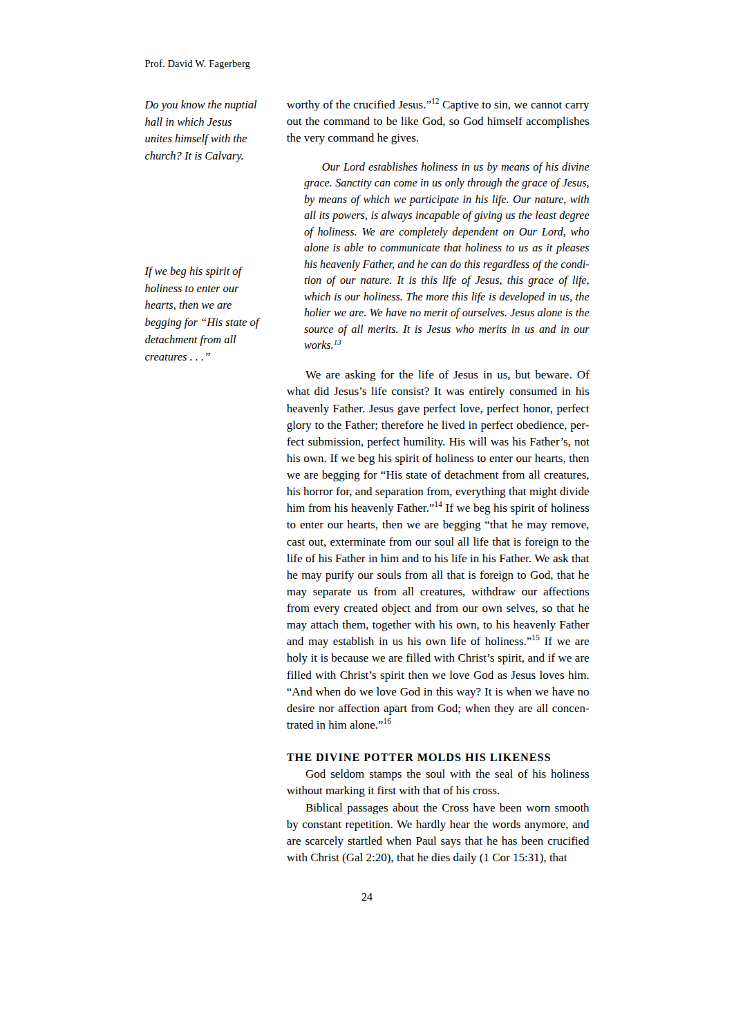Prof. David W. Fagerberg
Do you know the nuptial hall in which Jesus unites himself with the church? It is Calvary.
If we beg his spirit of holiness to enter our hearts, then we are begging for “His state of detachment from all creatures . . .”
worthy of the crucified Jesus.”12 Captive to sin, we cannot carry out the command to be like God, so God himself accomplishes the very command he gives.
Our Lord establishes holiness in us by means of his divine grace. Sanctity can come in us only through the grace of Jesus, by means of which we participate in his life. Our nature, with all its powers, is always incapable of giving us the least degree of holiness. We are completely dependent on Our Lord, who alone is able to communicate that holiness to us as it pleases his heavenly Father, and he can do this regardless of the condition of our nature. It is this life of Jesus, this grace of life, which is our holiness. The more this life is developed in us, the holier we are. We have no merit of ourselves. Jesus alone is the source of all merits. It is Jesus who merits in us and in our works.13
We are asking for the life of Jesus in us, but beware. Of what did Jesus’s life consist? It was entirely consumed in his heavenly Father. Jesus gave perfect love, perfect honor, perfect glory to the Father; therefore he lived in perfect obedience, perfect submission, perfect humility. His will was his Father’s, not his own. If we beg his spirit of holiness to enter our hearts, then we are begging for “His state of detachment from all creatures, his horror for, and separation from, everything that might divide him from his heavenly Father.”14 If we beg his spirit of holiness to enter our hearts, then we are begging “that he may remove, cast out, exterminate from our soul all life that is foreign to the life of his Father in him and to his life in his Father. We ask that he may purify our souls from all that is foreign to God, that he may separate us from all creatures, withdraw our affections from every created object and from our own selves, so that he may attach them, together with his own, to his heavenly Father and may establish in us his own life of holiness.”15 If we are holy it is because we are filled with Christ’s spirit, and if we are filled with Christ’s spirit then we love God as Jesus loves him. “And when do we love God in this way? It is when we have no desire nor affection apart from God; when they are all concentrated in him alone.”16
The Divine Potter Molds His Likeness
God seldom stamps the soul with the seal of his holiness without marking it first with that of his cross.
Biblical passages about the Cross have been worn smooth by constant repetition. We hardly hear the words anymore, and are scarcely startled when Paul says that he has been crucified with Christ (Gal 2:20), that he dies daily (1 Cor 15:31), that
24